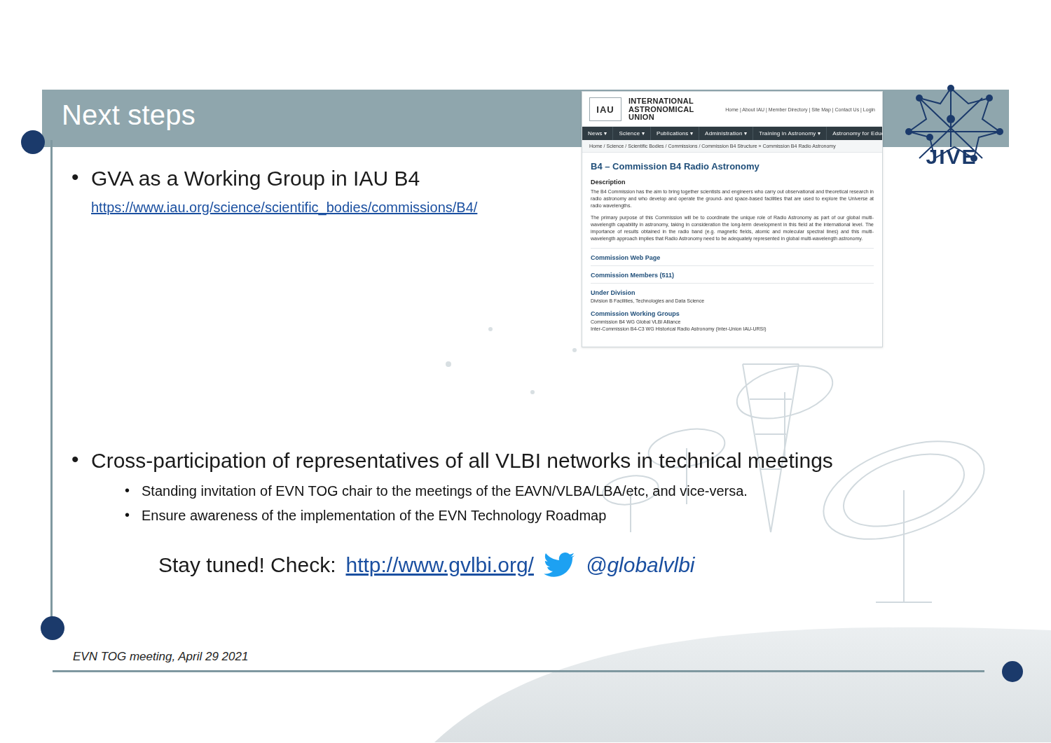Next steps
JIVE
IAU
INTERNATIONAL ASTRONOMICAL UNION
Home | About IAU | Member Directory | Site Map | Contact Us | Login
News ▾
Science ▾
Publications ▾
Administration ▾
Training in Astronomy ▾
Astronomy for Education ▾
Home / Science / Scientific Bodies / Commissions / Commission B4 Structure » Commission B4 Radio Astronomy
B4 – Commission B4 Radio Astronomy
Description
The B4 Commission has the aim to bring together scientists and engineers who carry out observational and theoretical research in radio astronomy and who develop and operate the ground- and space-based facilities that are used to explore the Universe at radio wavelengths.
The primary purpose of this Commission will be to coordinate the unique role of Radio Astronomy as part of our global multi-wavelength capability in astronomy, taking in consideration the long-term development in this field at the international level. The importance of results obtained in the radio band (e.g. magnetic fields, atomic and molecular spectral lines) and this multi-wavelength approach implies that Radio Astronomy need to be adequately represented in global multi-wavelength astronomy.
Commission Web Page
Commission Members (511)
Under Division
Division B Facilities, Technologies and Data Science
Commission Working Groups
Commission B4 WG Global VLBI Alliance
Inter-Commission B4-C3 WG Historical Radio Astronomy (Inter-Union IAU-URSI)
GVA as a Working Group in IAU B4 https://www.iau.org/science/scientific_bodies/commissions/B4/
Cross-participation of representatives of all VLBI networks in technical meetings
Standing invitation of EVN TOG chair to the meetings of the EAVN/VLBA/LBA/etc, and vice-versa.
Ensure awareness of the implementation of the EVN Technology Roadmap
Stay tuned! Check: http://www.gvlbi.org/ @globalvlbi
EVN TOG meeting, April 29 2021